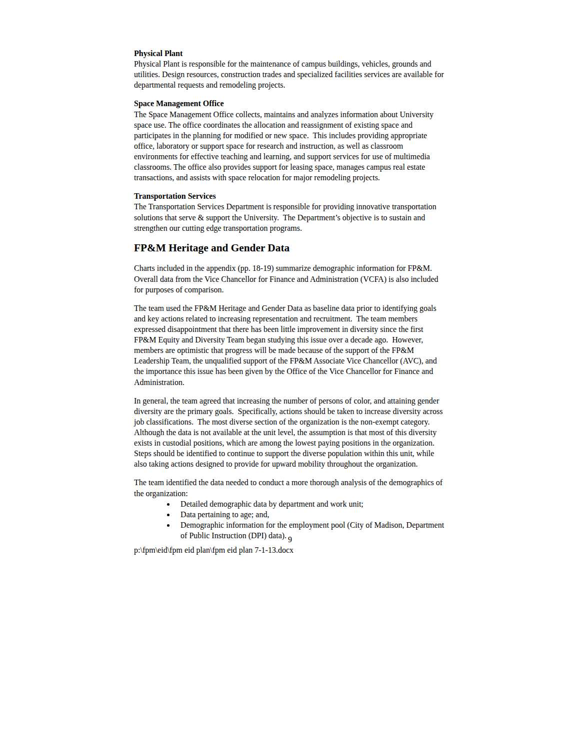Physical Plant
Physical Plant is responsible for the maintenance of campus buildings, vehicles, grounds and utilities. Design resources, construction trades and specialized facilities services are available for departmental requests and remodeling projects.
Space Management Office
The Space Management Office collects, maintains and analyzes information about University space use. The office coordinates the allocation and reassignment of existing space and participates in the planning for modified or new space. This includes providing appropriate office, laboratory or support space for research and instruction, as well as classroom environments for effective teaching and learning, and support services for use of multimedia classrooms. The office also provides support for leasing space, manages campus real estate transactions, and assists with space relocation for major remodeling projects.
Transportation Services
The Transportation Services Department is responsible for providing innovative transportation solutions that serve & support the University. The Department’s objective is to sustain and strengthen our cutting edge transportation programs.
FP&M Heritage and Gender Data
Charts included in the appendix (pp. 18-19) summarize demographic information for FP&M. Overall data from the Vice Chancellor for Finance and Administration (VCFA) is also included for purposes of comparison.
The team used the FP&M Heritage and Gender Data as baseline data prior to identifying goals and key actions related to increasing representation and recruitment. The team members expressed disappointment that there has been little improvement in diversity since the first FP&M Equity and Diversity Team began studying this issue over a decade ago. However, members are optimistic that progress will be made because of the support of the FP&M Leadership Team, the unqualified support of the FP&M Associate Vice Chancellor (AVC), and the importance this issue has been given by the Office of the Vice Chancellor for Finance and Administration.
In general, the team agreed that increasing the number of persons of color, and attaining gender diversity are the primary goals. Specifically, actions should be taken to increase diversity across job classifications. The most diverse section of the organization is the non-exempt category. Although the data is not available at the unit level, the assumption is that most of this diversity exists in custodial positions, which are among the lowest paying positions in the organization. Steps should be identified to continue to support the diverse population within this unit, while also taking actions designed to provide for upward mobility throughout the organization.
The team identified the data needed to conduct a more thorough analysis of the demographics of the organization:
Detailed demographic data by department and work unit;
Data pertaining to age; and,
Demographic information for the employment pool (City of Madison, Department of Public Instruction (DPI) data).
9
p:\fpm\eid\fpm eid plan\fpm eid plan 7-1-13.docx